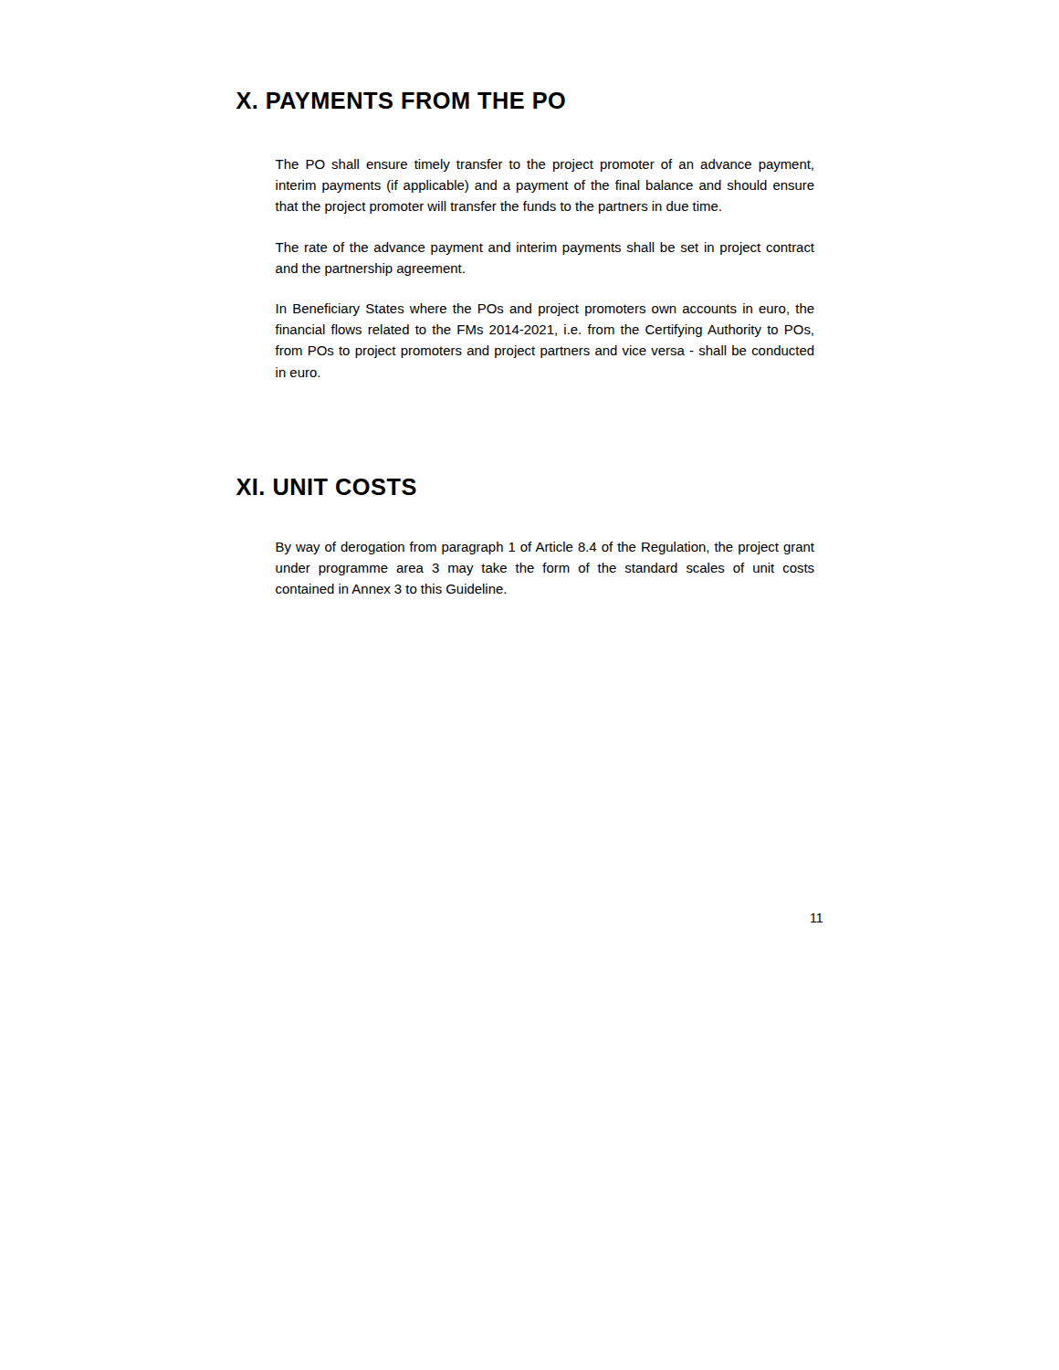X. PAYMENTS FROM THE PO
The PO shall ensure timely transfer to the project promoter of an advance payment, interim payments (if applicable) and a payment of the final balance and should ensure that the project promoter will transfer the funds to the partners in due time.
The rate of the advance payment and interim payments shall be set in project contract and the partnership agreement.
In Beneficiary States where the POs and project promoters own accounts in euro, the financial flows related to the FMs 2014-2021, i.e. from the Certifying Authority to POs, from POs to project promoters and project partners and vice versa - shall be conducted in euro.
XI. UNIT COSTS
By way of derogation from paragraph 1 of Article 8.4 of the Regulation, the project grant under programme area 3 may take the form of the standard scales of unit costs contained in Annex 3 to this Guideline.
11